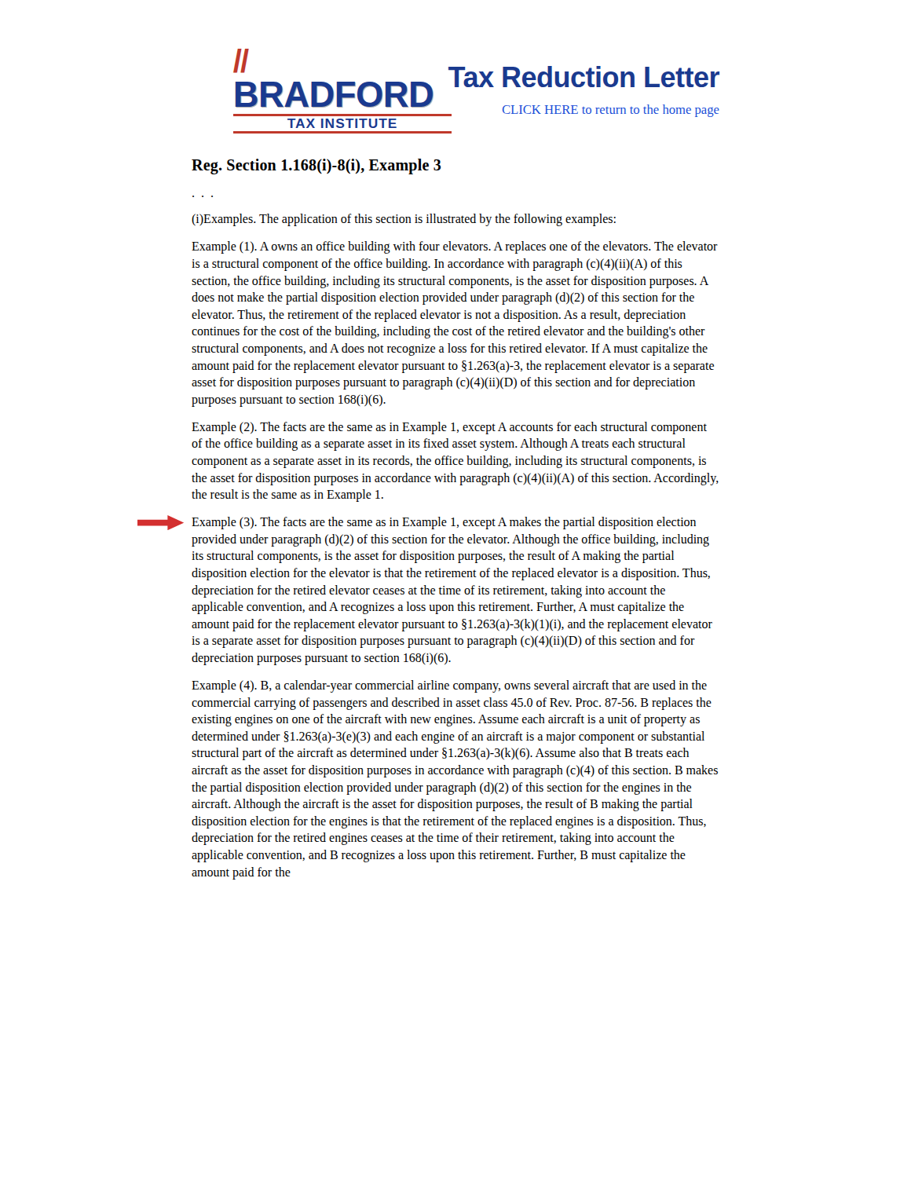//BRADFORD TAX INSTITUTE
Tax Reduction Letter
CLICK HERE to return to the home page
Reg. Section 1.168(i)-8(i), Example 3
. . .
(i)Examples. The application of this section is illustrated by the following examples:
Example (1). A owns an office building with four elevators. A replaces one of the elevators. The elevator is a structural component of the office building. In accordance with paragraph (c)(4)(ii)(A) of this section, the office building, including its structural components, is the asset for disposition purposes. A does not make the partial disposition election provided under paragraph (d)(2) of this section for the elevator. Thus, the retirement of the replaced elevator is not a disposition. As a result, depreciation continues for the cost of the building, including the cost of the retired elevator and the building's other structural components, and A does not recognize a loss for this retired elevator. If A must capitalize the amount paid for the replacement elevator pursuant to §1.263(a)-3, the replacement elevator is a separate asset for disposition purposes pursuant to paragraph (c)(4)(ii)(D) of this section and for depreciation purposes pursuant to section 168(i)(6).
Example (2). The facts are the same as in Example 1, except A accounts for each structural component of the office building as a separate asset in its fixed asset system. Although A treats each structural component as a separate asset in its records, the office building, including its structural components, is the asset for disposition purposes in accordance with paragraph (c)(4)(ii)(A) of this section. Accordingly, the result is the same as in Example 1.
Example (3). The facts are the same as in Example 1, except A makes the partial disposition election provided under paragraph (d)(2) of this section for the elevator. Although the office building, including its structural components, is the asset for disposition purposes, the result of A making the partial disposition election for the elevator is that the retirement of the replaced elevator is a disposition. Thus, depreciation for the retired elevator ceases at the time of its retirement, taking into account the applicable convention, and A recognizes a loss upon this retirement. Further, A must capitalize the amount paid for the replacement elevator pursuant to §1.263(a)-3(k)(1)(i), and the replacement elevator is a separate asset for disposition purposes pursuant to paragraph (c)(4)(ii)(D) of this section and for depreciation purposes pursuant to section 168(i)(6).
Example (4). B, a calendar-year commercial airline company, owns several aircraft that are used in the commercial carrying of passengers and described in asset class 45.0 of Rev. Proc. 87-56. B replaces the existing engines on one of the aircraft with new engines. Assume each aircraft is a unit of property as determined under §1.263(a)-3(e)(3) and each engine of an aircraft is a major component or substantial structural part of the aircraft as determined under §1.263(a)-3(k)(6). Assume also that B treats each aircraft as the asset for disposition purposes in accordance with paragraph (c)(4) of this section. B makes the partial disposition election provided under paragraph (d)(2) of this section for the engines in the aircraft. Although the aircraft is the asset for disposition purposes, the result of B making the partial disposition election for the engines is that the retirement of the replaced engines is a disposition. Thus, depreciation for the retired engines ceases at the time of their retirement, taking into account the applicable convention, and B recognizes a loss upon this retirement. Further, B must capitalize the amount paid for the